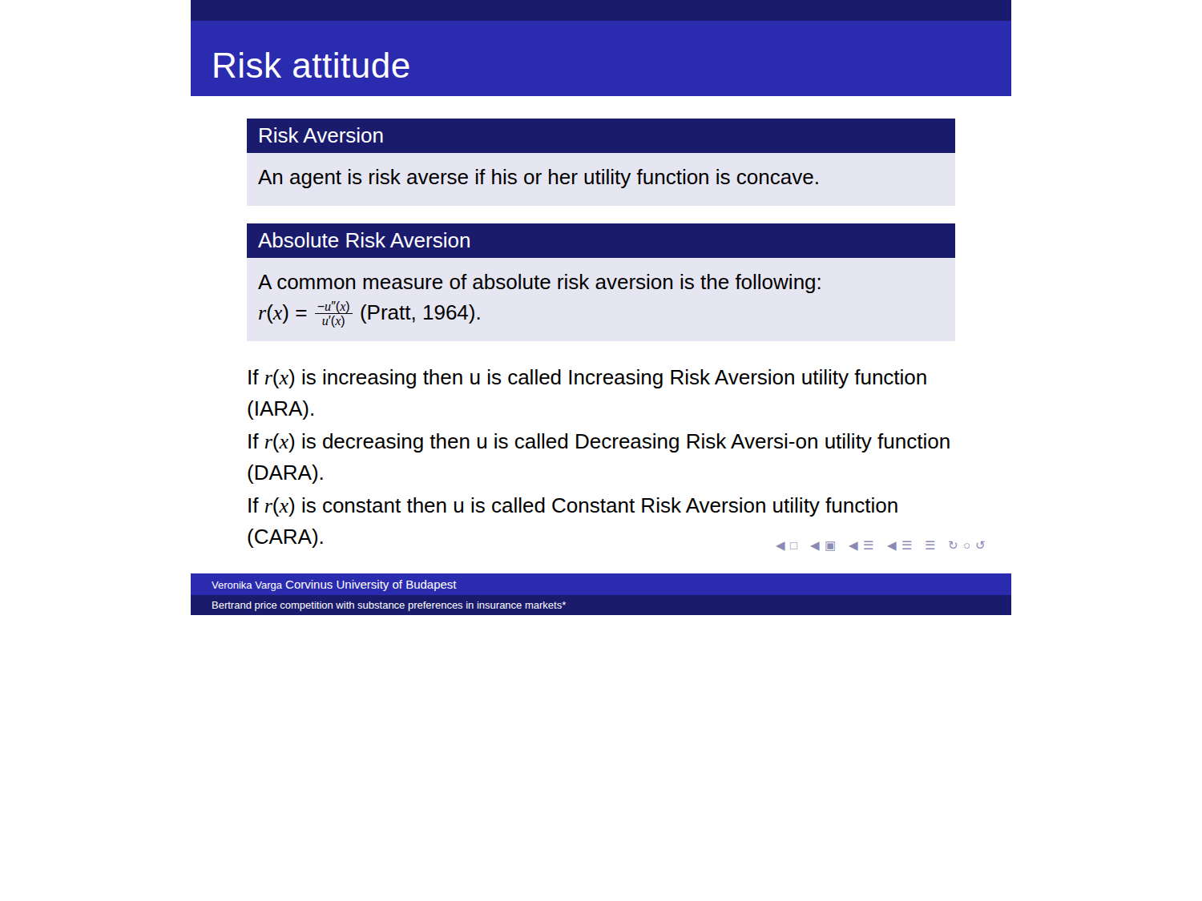Risk attitude
Risk Aversion
An agent is risk averse if his or her utility function is concave.
Absolute Risk Aversion
A common measure of absolute risk aversion is the following:
r(x) = −u″(x) u′(x) (Pratt, 1964).
If r(x) is increasing then u is called Increasing Risk Aversion utility function (IARA).
If r(x) is decreasing then u is called Decreasing Risk Aversi-on utility function (DARA).
If r(x) is constant then u is called Constant Risk Aversion utility function (CARA).
◀□ ◀▣ ◀☰ ◀☰ ☰ ↻○↺
Veronika Varga Corvinus University of Budapest
Bertrand price competition with substance preferences in insurance markets*